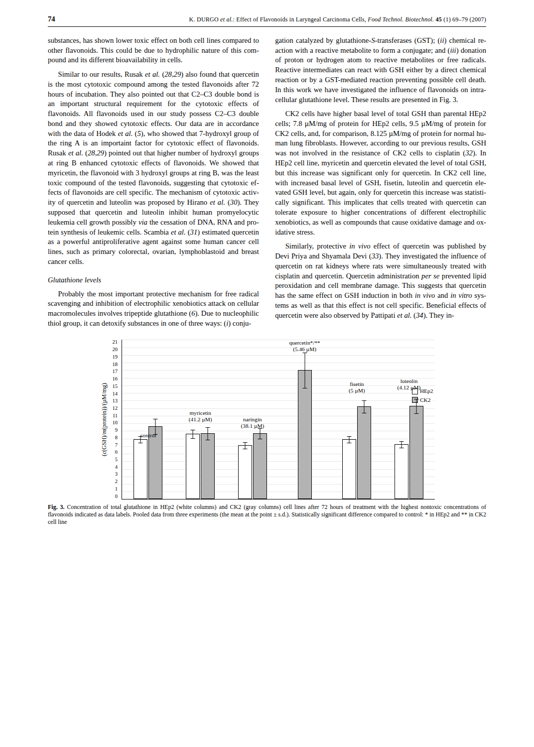74 K. DURGO et al.: Effect of Flavonoids in Laryngeal Carcinoma Cells, Food Technol. Biotechnol. 45 (1) 69–79 (2007)
substances, has shown lower toxic effect on both cell lines compared to other flavonoids. This could be due to hydrophilic nature of this compound and its different bioavailability in cells.
Similar to our results, Rusak et al. (28,29) also found that quercetin is the most cytotoxic compound among the tested flavonoids after 72 hours of incubation. They also pointed out that C2–C3 double bond is an important structural requirement for the cytotoxic effects of flavonoids. All flavonoids used in our study possess C2–C3 double bond and they showed cytotoxic effects. Our data are in accordance with the data of Hodek et al. (5), who showed that 7-hydroxyl group of the ring A is an importaint factor for cytotoxic effect of flavonoids. Rusak et al. (28,29) pointed out that higher number of hydroxyl groups at ring B enhanced cytotoxic effects of flavonoids. We showed that myricetin, the flavonoid with 3 hydroxyl groups at ring B, was the least toxic compound of the tested flavonoids, suggesting that cytotoxic effects of flavonoids are cell specific. The mechanism of cytotoxic activity of quercetin and luteolin was proposed by Hirano et al. (30). They supposed that quercetin and luteolin inhibit human promyelocytic leukemia cell growth possibly via the cessation of DNA, RNA and protein synthesis of leukemic cells. Scambia et al. (31) estimated quercetin as a powerful antiproliferative agent against some human cancer cell lines, such as primary colorectal, ovarian, lymphoblastoid and breast cancer cells.
Glutathione levels
Probably the most important protective mechanism for free radical scavenging and inhibition of electrophilic xenobiotics attack on cellular macromolecules involves tripeptide glutathione (6). Due to nucleophilic thiol group, it can detoxify substances in one of three ways: (i) conju-
gation catalyzed by glutathione-S-transferases (GST); (ii) chemical reaction with a reactive metabolite to form a conjugate; and (iii) donation of proton or hydrogen atom to reactive metabolites or free radicals. Reactive intermediates can react with GSH either by a direct chemical reaction or by a GST-mediated reaction preventing possible cell death. In this work we have investigated the influence of flavonoids on intracellular glutathione level. These results are presented in Fig. 3.
CK2 cells have higher basal level of total GSH than parental HEp2 cells; 7.8 µM/mg of protein for HEp2 cells, 9.5 µM/mg of protein for CK2 cells, and, for comparison, 8.125 µM/mg of protein for normal human lung fibroblasts. However, according to our previous results, GSH was not involved in the resistance of CK2 cells to cisplatin (32). In HEp2 cell line, myricetin and quercetin elevated the level of total GSH, but this increase was significant only for quercetin. In CK2 cell line, with increased basal level of GSH, fisetin, luteolin and quercetin elevated GSH level, but again, only for quercetin this increase was statistically significant. This implicates that cells treated with quercetin can tolerate exposure to higher concentrations of different electrophilic xenobiotics, as well as compounds that cause oxidative damage and oxidative stress.
Similarly, protective in vivo effect of quercetin was published by Devi Priya and Shyamala Devi (33). They investigated the influence of quercetin on rat kidneys where rats were simultaneously treated with cisplatin and quercetin. Quercetin administration per se prevented lipid peroxidation and cell membrane damage. This suggests that quercetin has the same effect on GSH induction in both in vivo and in vitro systems as well as that this effect is not cell specific. Beneficial effects of quercetin were also observed by Pattipati et al. (34). They in-
(c(GSH)/m(protein))/(µM/mg)
2120191817161514131211109876543210
HEp2
CK2
control
myricetin
(41.2 µM)
naringin
(38.1 µM)
quercetin*/**
(5.46 µM)
fisetin
(5 µM)
luteolin
(4.12 µM)
Fig. 3. Concentration of total glutathione in HEp2 (white columns) and CK2 (gray columns) cell lines after 72 hours of treatment with the highest nontoxic concentrations of flavonoids indicated as data labels. Pooled data from three experiments (the mean at the point ± s.d.). Statistically significant difference compared to control: * in HEp2 and ** in CK2 cell line